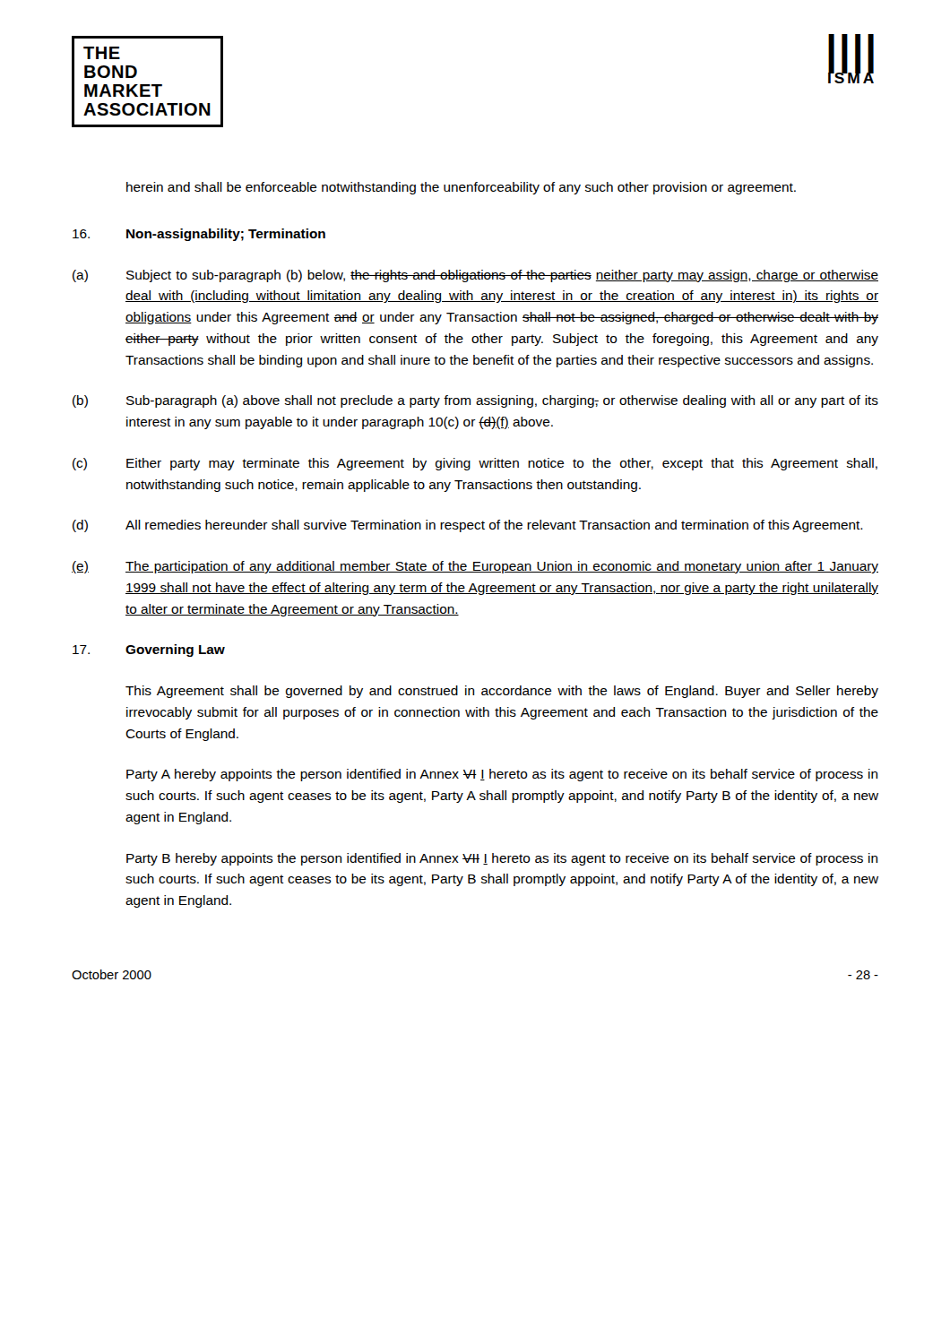THE
BOND
MARKET
ASSOCIATION
||||
ISMA
herein and shall be enforceable notwithstanding the unenforceability of any such other provision or agreement.
16.
Non-assignability; Termination
(a)
Subject to sub-paragraph (b) below, the rights and obligations of the parties neither party may assign, charge or otherwise deal with (including without limitation any dealing with any interest in or the creation of any interest in) its rights or obligations under this Agreement and or under any Transaction shall not be assigned, charged or otherwise dealt with by either party without the prior written consent of the other party. Subject to the foregoing, this Agreement and any Transactions shall be binding upon and shall inure to the benefit of the parties and their respective successors and assigns.
(b)
Sub-paragraph (a) above shall not preclude a party from assigning, charging, or otherwise dealing with all or any part of its interest in any sum payable to it under paragraph 10(c) or (d)(f) above.
(c)
Either party may terminate this Agreement by giving written notice to the other, except that this Agreement shall, notwithstanding such notice, remain applicable to any Transactions then outstanding.
(d)
All remedies hereunder shall survive Termination in respect of the relevant Transaction and termination of this Agreement.
(e)
The participation of any additional member State of the European Union in economic and monetary union after 1 January 1999 shall not have the effect of altering any term of the Agreement or any Transaction, nor give a party the right unilaterally to alter or terminate the Agreement or any Transaction.
17.
Governing Law
This Agreement shall be governed by and construed in accordance with the laws of England. Buyer and Seller hereby irrevocably submit for all purposes of or in connection with this Agreement and each Transaction to the jurisdiction of the Courts of England.
Party A hereby appoints the person identified in Annex VI I hereto as its agent to receive on its behalf service of process in such courts. If such agent ceases to be its agent, Party A shall promptly appoint, and notify Party B of the identity of, a new agent in England.
Party B hereby appoints the person identified in Annex VII I hereto as its agent to receive on its behalf service of process in such courts. If such agent ceases to be its agent, Party B shall promptly appoint, and notify Party A of the identity of, a new agent in England.
October 2000
- 28 -